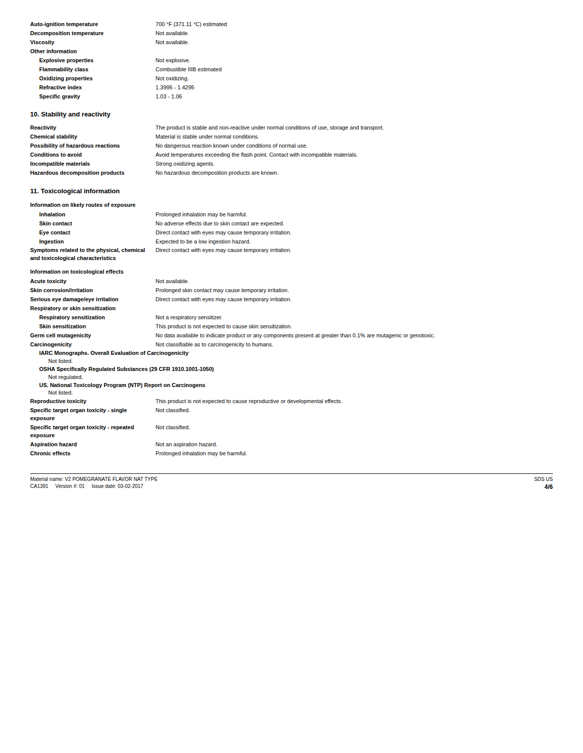| Auto-ignition temperature | 700 °F (371.11 °C) estimated |
| Decomposition temperature | Not available. |
| Viscosity | Not available. |
| Other information | |
| Explosive properties | Not explosive. |
| Flammability class | Combustible IIIB estimated |
| Oxidizing properties | Not oxidizing. |
| Refractive index | 1.3995 - 1.4295 |
| Specific gravity | 1.03 - 1.06 |
10. Stability and reactivity
| Reactivity | The product is stable and non-reactive under normal conditions of use, storage and transport. |
| Chemical stability | Material is stable under normal conditions. |
| Possibility of hazardous reactions | No dangerous reaction known under conditions of normal use. |
| Conditions to avoid | Avoid temperatures exceeding the flash point. Contact with incompatible materials. |
| Incompatible materials | Strong oxidizing agents. |
| Hazardous decomposition products | No hazardous decomposition products are known. |
11. Toxicological information
Information on likely routes of exposure
| Inhalation | Prolonged inhalation may be harmful. |
| Skin contact | No adverse effects due to skin contact are expected. |
| Eye contact | Direct contact with eyes may cause temporary irritation. |
| Ingestion | Expected to be a low ingestion hazard. |
| Symptoms related to the physical, chemical and toxicological characteristics | Direct contact with eyes may cause temporary irritation. |
Information on toxicological effects
| Acute toxicity | Not available. |
| Skin corrosion/irritation | Prolonged skin contact may cause temporary irritation. |
| Serious eye damage/eye irritation | Direct contact with eyes may cause temporary irritation. |
| Respiratory or skin sensitization |
| Respiratory sensitization | Not a respiratory sensitizer. |
| Skin sensitization | This product is not expected to cause skin sensitization. |
| Germ cell mutagenicity | No data available to indicate product or any components present at greater than 0.1% are mutagenic or genotoxic. |
| Carcinogenicity | Not classifiable as to carcinogenicity to humans. |
IARC Monographs. Overall Evaluation of Carcinogenicity
Not listed.
OSHA Specifically Regulated Substances (29 CFR 1910.1001-1050)
Not regulated.
US. National Toxicology Program (NTP) Report on Carcinogens
Not listed.
| Reproductive toxicity | This product is not expected to cause reproductive or developmental effects. |
| Specific target organ toxicity - single exposure | Not classified. |
| Specific target organ toxicity - repeated exposure | Not classified. |
| Aspiration hazard | Not an aspiration hazard. |
| Chronic effects | Prolonged inhalation may be harmful. |
Material name: V2 POMEGRANATE FLAVOR NAT TYPE
CA1391 Version #: 01 Issue date: 03-02-2017
SDS US
4/6